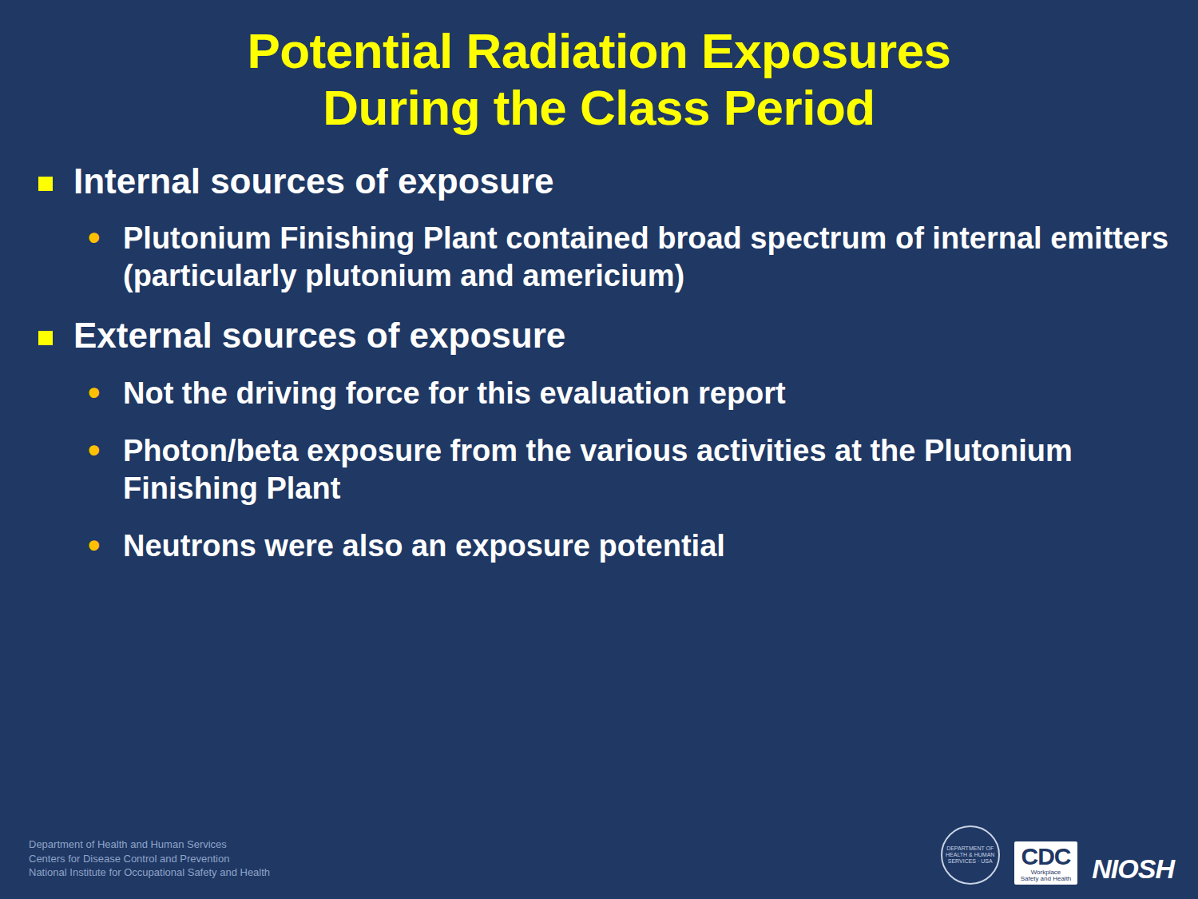Potential Radiation Exposures
During the Class Period
Internal sources of exposure
Plutonium Finishing Plant contained broad spectrum of internal emitters (particularly plutonium and americium)
External sources of exposure
Not the driving force for this evaluation report
Photon/beta exposure from the various activities at the Plutonium Finishing Plant
Neutrons were also an exposure potential
Department of Health and Human Services
Centers for Disease Control and Prevention
National Institute for Occupational Safety and Health
DEPARTMENT OF HEALTH & HUMAN SERVICES · USA
CDC Workplace
Safety and Health
NIOSH